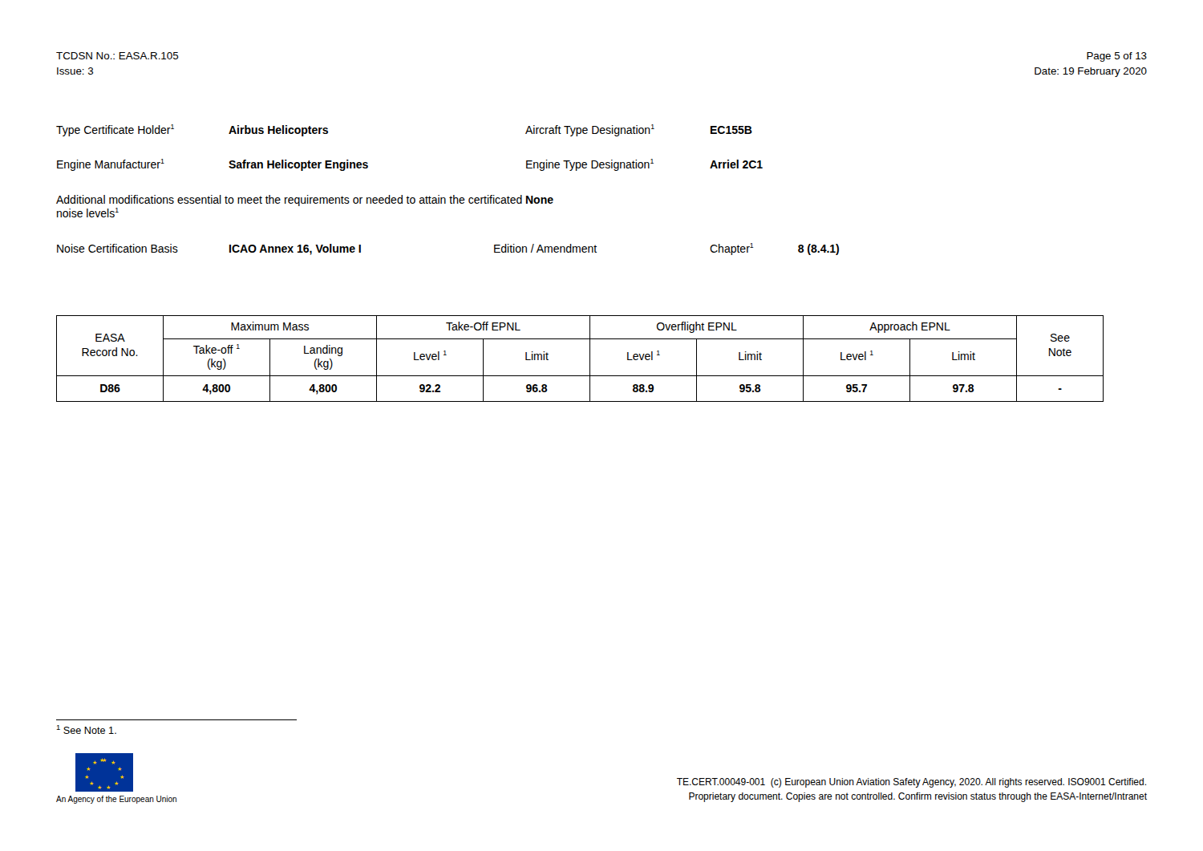TCDSN No.: EASA.R.105
Issue: 3
Page 5 of 13
Date: 19 February 2020
| Type Certificate Holder 1 | Airbus Helicopters | | Aircraft Type Designation 1 | EC155B |
| Engine Manufacturer 1 | Safran Helicopter Engines | | Engine Type Designation 1 | Arriel 2C1 |
| Additional modifications essential to meet the requirements or needed to attain the certificated noise levels 1 | None |
| Noise Certification Basis | ICAO Annex 16, Volume I | Edition / Amendment | / Chapter 1 / 8 (8.4.1) / |
| EASA Record No. | Maximum Mass | Take-Off EPNL | Overflight EPNL | Approach EPNL | See Note |
| --- | --- | --- | --- | --- | --- |
| Take-off 1 (kg) | Landing (kg) | Level 1 | Limit | Level 1 | Limit | Level 1 | Limit |
| D86 | 4,800 | 4,800 | 92.2 | 96.8 | 88.9 | 95.8 | 95.7 | 97.8 | - |
1 See Note 1.
★ ★ ★ ★ ★ ★ ★ ★ ★ ★ ★ ★
An Agency of the European Union
TE.CERT.00049-001 (c) European Union Aviation Safety Agency, 2020. All rights reserved. ISO9001 Certified.
Proprietary document. Copies are not controlled. Confirm revision status through the EASA-Internet/Intranet